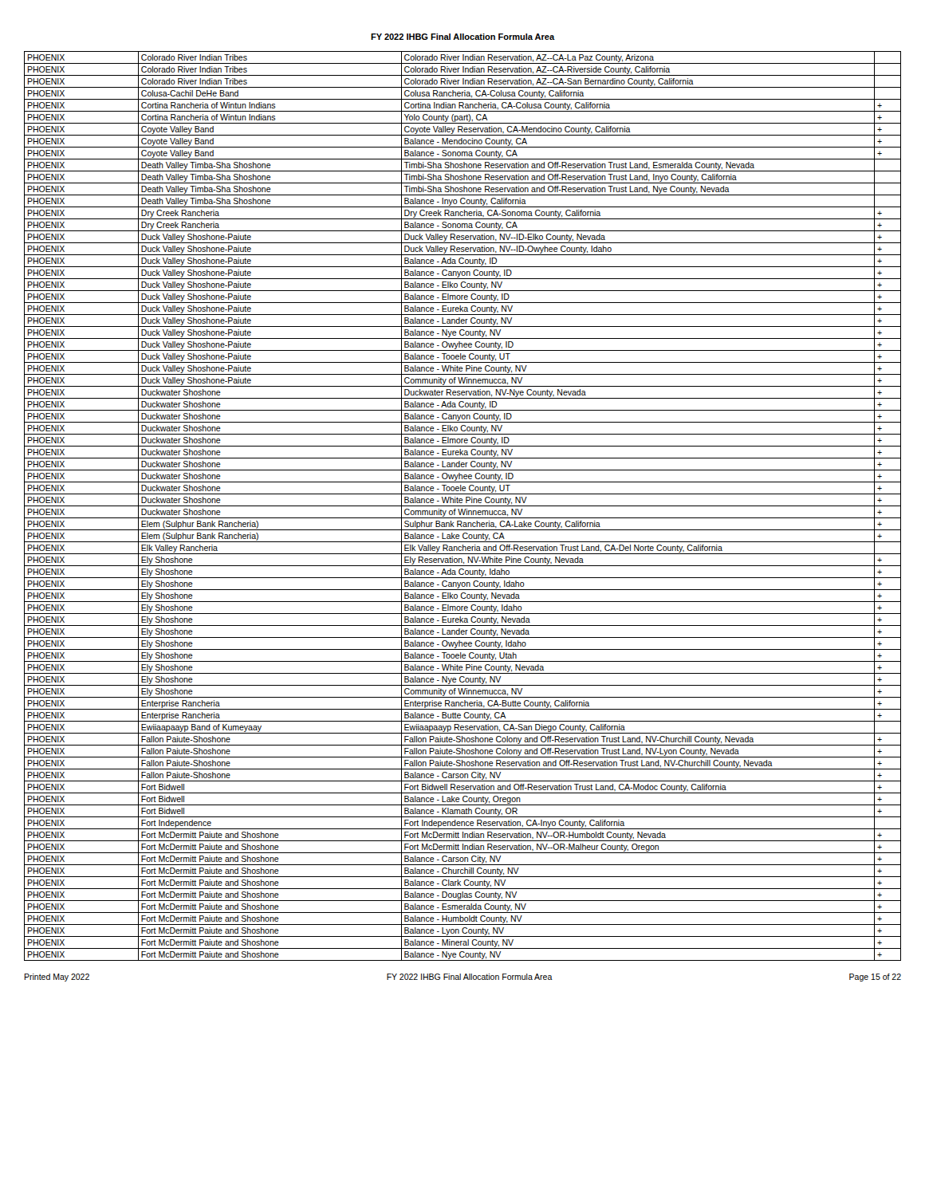FY 2022 IHBG Final Allocation Formula Area
| PHOENIX | Colorado River Indian Tribes | Colorado River Indian Reservation, AZ--CA-La Paz County, Arizona | |
| PHOENIX | Colorado River Indian Tribes | Colorado River Indian Reservation, AZ--CA-Riverside County, California | |
| PHOENIX | Colorado River Indian Tribes | Colorado River Indian Reservation, AZ--CA-San Bernardino County, California | |
| PHOENIX | Colusa-Cachil DeHe Band | Colusa Rancheria, CA-Colusa County, California | |
| PHOENIX | Cortina Rancheria of Wintun Indians | Cortina Indian Rancheria, CA-Colusa County, California | + |
| PHOENIX | Cortina Rancheria of Wintun Indians | Yolo County (part), CA | + |
| PHOENIX | Coyote Valley Band | Coyote Valley Reservation, CA-Mendocino County, California | + |
| PHOENIX | Coyote Valley Band | Balance - Mendocino County, CA | + |
| PHOENIX | Coyote Valley Band | Balance - Sonoma County, CA | + |
| PHOENIX | Death Valley Timba-Sha Shoshone | Timbi-Sha Shoshone Reservation and Off-Reservation Trust Land, Esmeralda County, Nevada | |
| PHOENIX | Death Valley Timba-Sha Shoshone | Timbi-Sha Shoshone Reservation and Off-Reservation Trust Land, Inyo County, California | |
| PHOENIX | Death Valley Timba-Sha Shoshone | Timbi-Sha Shoshone Reservation and Off-Reservation Trust Land, Nye County, Nevada | |
| PHOENIX | Death Valley Timba-Sha Shoshone | Balance - Inyo County, California | |
| PHOENIX | Dry Creek Rancheria | Dry Creek Rancheria, CA-Sonoma County, California | + |
| PHOENIX | Dry Creek Rancheria | Balance - Sonoma County, CA | + |
| PHOENIX | Duck Valley Shoshone-Paiute | Duck Valley Reservation, NV--ID-Elko County, Nevada | + |
| PHOENIX | Duck Valley Shoshone-Paiute | Duck Valley Reservation, NV--ID-Owyhee County, Idaho | + |
| PHOENIX | Duck Valley Shoshone-Paiute | Balance - Ada County, ID | + |
| PHOENIX | Duck Valley Shoshone-Paiute | Balance - Canyon County, ID | + |
| PHOENIX | Duck Valley Shoshone-Paiute | Balance - Elko County, NV | + |
| PHOENIX | Duck Valley Shoshone-Paiute | Balance - Elmore County, ID | + |
| PHOENIX | Duck Valley Shoshone-Paiute | Balance - Eureka County, NV | + |
| PHOENIX | Duck Valley Shoshone-Paiute | Balance - Lander County, NV | + |
| PHOENIX | Duck Valley Shoshone-Paiute | Balance - Nye County, NV | + |
| PHOENIX | Duck Valley Shoshone-Paiute | Balance - Owyhee County, ID | + |
| PHOENIX | Duck Valley Shoshone-Paiute | Balance - Tooele County, UT | + |
| PHOENIX | Duck Valley Shoshone-Paiute | Balance - White Pine County, NV | + |
| PHOENIX | Duck Valley Shoshone-Paiute | Community of Winnemucca, NV | + |
| PHOENIX | Duckwater Shoshone | Duckwater Reservation, NV-Nye County, Nevada | + |
| PHOENIX | Duckwater Shoshone | Balance - Ada County, ID | + |
| PHOENIX | Duckwater Shoshone | Balance - Canyon County, ID | + |
| PHOENIX | Duckwater Shoshone | Balance - Elko County, NV | + |
| PHOENIX | Duckwater Shoshone | Balance - Elmore County, ID | + |
| PHOENIX | Duckwater Shoshone | Balance - Eureka County, NV | + |
| PHOENIX | Duckwater Shoshone | Balance - Lander County, NV | + |
| PHOENIX | Duckwater Shoshone | Balance - Owyhee County, ID | + |
| PHOENIX | Duckwater Shoshone | Balance - Tooele County, UT | + |
| PHOENIX | Duckwater Shoshone | Balance - White Pine County, NV | + |
| PHOENIX | Duckwater Shoshone | Community of Winnemucca, NV | + |
| PHOENIX | Elem (Sulphur Bank Rancheria) | Sulphur Bank Rancheria, CA-Lake County, California | + |
| PHOENIX | Elem (Sulphur Bank Rancheria) | Balance - Lake County, CA | + |
| PHOENIX | Elk Valley Rancheria | Elk Valley Rancheria and Off-Reservation Trust Land, CA-Del Norte County, California | |
| PHOENIX | Ely Shoshone | Ely Reservation, NV-White Pine County, Nevada | + |
| PHOENIX | Ely Shoshone | Balance - Ada County, Idaho | + |
| PHOENIX | Ely Shoshone | Balance - Canyon County, Idaho | + |
| PHOENIX | Ely Shoshone | Balance - Elko County, Nevada | + |
| PHOENIX | Ely Shoshone | Balance - Elmore County, Idaho | + |
| PHOENIX | Ely Shoshone | Balance - Eureka County, Nevada | + |
| PHOENIX | Ely Shoshone | Balance - Lander County, Nevada | + |
| PHOENIX | Ely Shoshone | Balance - Owyhee County, Idaho | + |
| PHOENIX | Ely Shoshone | Balance - Tooele County, Utah | + |
| PHOENIX | Ely Shoshone | Balance - White Pine County, Nevada | + |
| PHOENIX | Ely Shoshone | Balance - Nye County, NV | + |
| PHOENIX | Ely Shoshone | Community of Winnemucca, NV | + |
| PHOENIX | Enterprise Rancheria | Enterprise Rancheria, CA-Butte County, California | + |
| PHOENIX | Enterprise Rancheria | Balance - Butte County, CA | + |
| PHOENIX | Ewiiaapaayp Band of Kumeyaay | Ewiiaapaayp Reservation, CA-San Diego County, California | |
| PHOENIX | Fallon Paiute-Shoshone | Fallon Paiute-Shoshone Colony and Off-Reservation Trust Land, NV-Churchill County, Nevada | + |
| PHOENIX | Fallon Paiute-Shoshone | Fallon Paiute-Shoshone Colony and Off-Reservation Trust Land, NV-Lyon County, Nevada | + |
| PHOENIX | Fallon Paiute-Shoshone | Fallon Paiute-Shoshone Reservation and Off-Reservation Trust Land, NV-Churchill County, Nevada | + |
| PHOENIX | Fallon Paiute-Shoshone | Balance - Carson City, NV | + |
| PHOENIX | Fort Bidwell | Fort Bidwell Reservation and Off-Reservation Trust Land, CA-Modoc County, California | + |
| PHOENIX | Fort Bidwell | Balance - Lake County, Oregon | + |
| PHOENIX | Fort Bidwell | Balance - Klamath County, OR | + |
| PHOENIX | Fort Independence | Fort Independence Reservation, CA-Inyo County, California | |
| PHOENIX | Fort McDermitt Paiute and Shoshone | Fort McDermitt Indian Reservation, NV--OR-Humboldt County, Nevada | + |
| PHOENIX | Fort McDermitt Paiute and Shoshone | Fort McDermitt Indian Reservation, NV--OR-Malheur County, Oregon | + |
| PHOENIX | Fort McDermitt Paiute and Shoshone | Balance - Carson City, NV | + |
| PHOENIX | Fort McDermitt Paiute and Shoshone | Balance - Churchill County, NV | + |
| PHOENIX | Fort McDermitt Paiute and Shoshone | Balance - Clark County, NV | + |
| PHOENIX | Fort McDermitt Paiute and Shoshone | Balance - Douglas County, NV | + |
| PHOENIX | Fort McDermitt Paiute and Shoshone | Balance - Esmeralda County, NV | + |
| PHOENIX | Fort McDermitt Paiute and Shoshone | Balance - Humboldt County, NV | + |
| PHOENIX | Fort McDermitt Paiute and Shoshone | Balance - Lyon County, NV | + |
| PHOENIX | Fort McDermitt Paiute and Shoshone | Balance - Mineral County, NV | + |
| PHOENIX | Fort McDermitt Paiute and Shoshone | Balance - Nye County, NV | + |
Printed May 2022 FY 2022 IHBG Final Allocation Formula Area Page 15 of 22